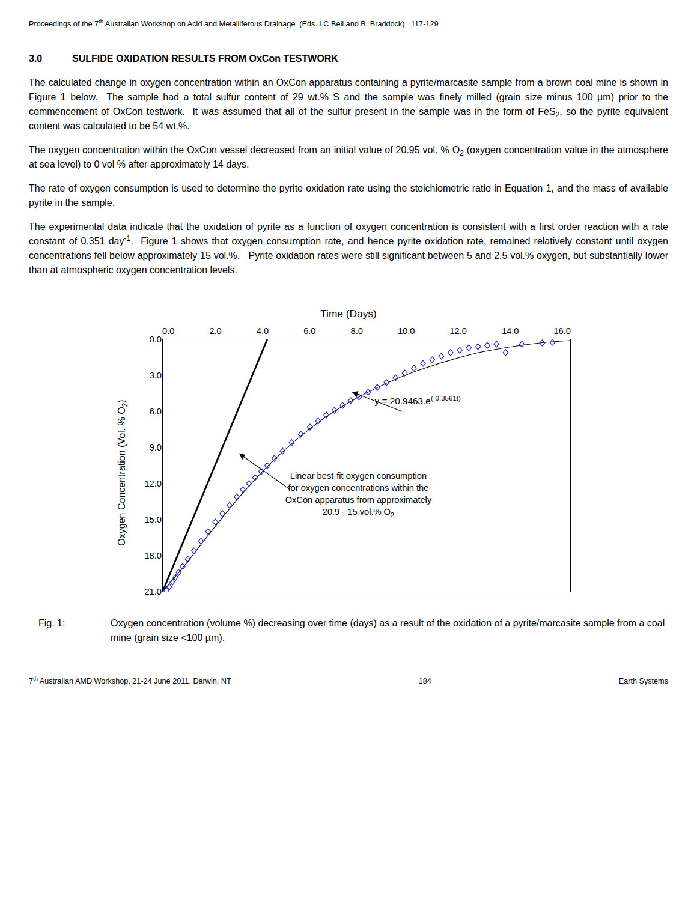Proceedings of the 7th Australian Workshop on Acid and Metalliferous Drainage (Eds. LC Bell and B. Braddock) 117-129
3.0 SULFIDE OXIDATION RESULTS FROM OxCon TESTWORK
The calculated change in oxygen concentration within an OxCon apparatus containing a pyrite/marcasite sample from a brown coal mine is shown in Figure 1 below. The sample had a total sulfur content of 29 wt.% S and the sample was finely milled (grain size minus 100 µm) prior to the commencement of OxCon testwork. It was assumed that all of the sulfur present in the sample was in the form of FeS2, so the pyrite equivalent content was calculated to be 54 wt.%.
The oxygen concentration within the OxCon vessel decreased from an initial value of 20.95 vol. % O2 (oxygen concentration value in the atmosphere at sea level) to 0 vol % after approximately 14 days.
The rate of oxygen consumption is used to determine the pyrite oxidation rate using the stoichiometric ratio in Equation 1, and the mass of available pyrite in the sample.
The experimental data indicate that the oxidation of pyrite as a function of oxygen concentration is consistent with a first order reaction with a rate constant of 0.351 day-1. Figure 1 shows that oxygen consumption rate, and hence pyrite oxidation rate, remained relatively constant until oxygen concentrations fell below approximately 15 vol.%. Pyrite oxidation rates were still significant between 5 and 2.5 vol.% oxygen, but substantially lower than at atmospheric oxygen concentration levels.
Time (Days)
0.02.04.06.08.010.012.014.016.0
Oxygen Concentration (Vol. % O2)
0.0 3.0 6.0 9.0 12.0 15.0 18.0 21.0
y = 20.9463.e(-0.3561t)
Linear best-fit oxygen consumption for oxygen concentrations within the OxCon apparatus from approximately 20.9 - 15 vol.% O2
Fig. 1:
Oxygen concentration (volume %) decreasing over time (days) as a result of the oxidation of a pyrite/marcasite sample from a coal mine (grain size <100 µm).
7th Australian AMD Workshop, 21-24 June 2011, Darwin, NT
184
Earth Systems